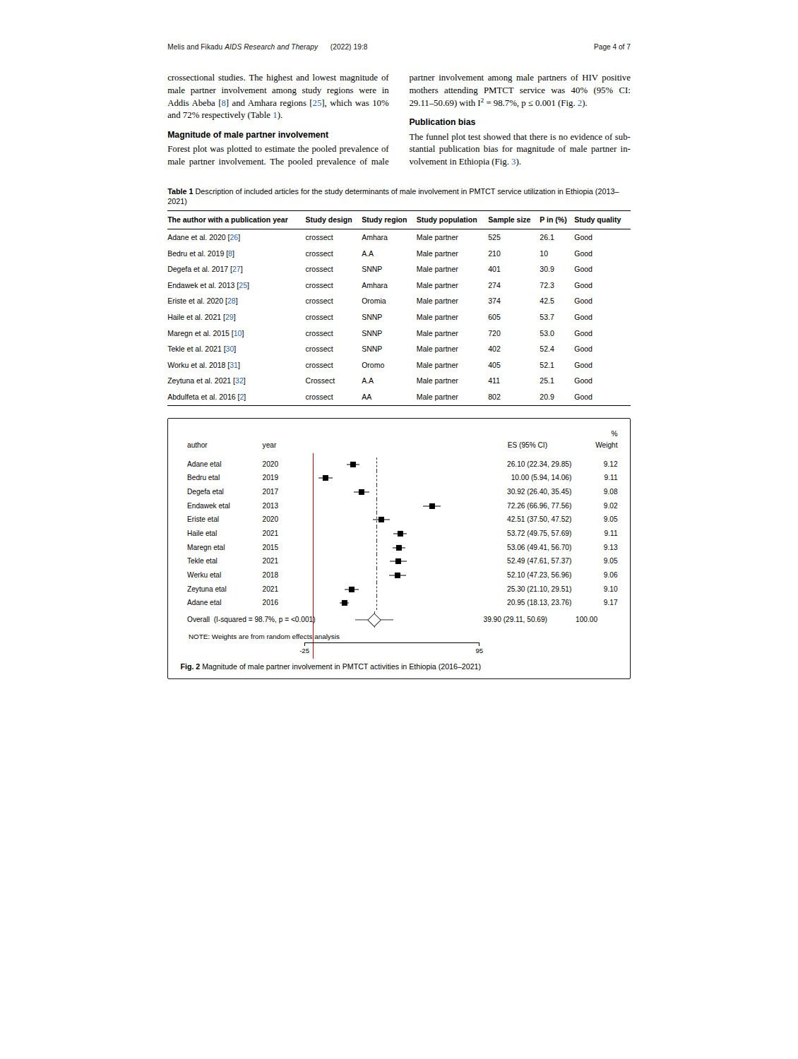Melis and Fikadu AIDS Research and Therapy (2022) 19:8
Page 4 of 7
crossectional studies. The highest and lowest magnitude of male partner involvement among study regions were in Addis Abeba [8] and Amhara regions [25], which was 10% and 72% respectively (Table 1).
Magnitude of male partner involvement
Forest plot was plotted to estimate the pooled prevalence of male partner involvement. The pooled prevalence of male partner involvement among male partners of HIV positive mothers attending PMTCT service was 40% (95% CI: 29.11–50.69) with I2 = 98.7%, p ≤ 0.001 (Fig. 2).
Publication bias
The funnel plot test showed that there is no evidence of substantial publication bias for magnitude of male partner involvement in Ethiopia (Fig. 3).
Table 1 Description of included articles for the study determinants of male involvement in PMTCT service utilization in Ethiopia (2013–2021)
| The author with a publication year | Study design | Study region | Study population | Sample size | P in (%) | Study quality |
| --- | --- | --- | --- | --- | --- | --- |
| Adane et al. 2020 [ 26 ] | crossect | Amhara | Male partner | 525 | 26.1 | Good |
| Bedru et al. 2019 [ 8 ] | crossect | A.A | Male partner | 210 | 10 | Good |
| Degefa et al. 2017 [ 27 ] | crossect | SNNP | Male partner | 401 | 30.9 | Good |
| Endawek et al. 2013 [ 25 ] | crossect | Amhara | Male partner | 274 | 72.3 | Good |
| Eriste et al. 2020 [ 28 ] | crossect | Oromia | Male partner | 374 | 42.5 | Good |
| Haile et al. 2021 [ 29 ] | crossect | SNNP | Male partner | 605 | 53.7 | Good |
| Maregn et al. 2015 [ 10 ] | crossect | SNNP | Male partner | 720 | 53.0 | Good |
| Tekle et al. 2021 [ 30 ] | crossect | SNNP | Male partner | 402 | 52.4 | Good |
| Worku et al. 2018 [ 31 ] | crossect | Oromo | Male partner | 405 | 52.1 | Good |
| Zeytuna et al. 2021 [ 32 ] | Crossect | A.A | Male partner | 411 | 25.1 | Good |
| Abdulfeta et al. 2016 [ 2 ] | crossect | AA | Male partner | 802 | 20.9 | Good |
%
author
year
ES (95% CI)
Weight
Adane etal
2020
26.10 (22.34, 29.85)
9.12
Bedru etal
2019
10.00 (5.94, 14.06)
9.11
Degefa etal
2017
30.92 (26.40, 35.45)
9.08
Endawek etal
2013
72.26 (66.96, 77.56)
9.02
Eriste etal
2020
42.51 (37.50, 47.52)
9.05
Haile etal
2021
53.72 (49.75, 57.69)
9.11
Maregn etal
2015
53.06 (49.41, 56.70)
9.13
Tekle etal
2021
52.49 (47.61, 57.37)
9.05
Werku etal
2018
52.10 (47.23, 56.96)
9.06
Zeytuna etal
2021
25.30 (21.10, 29.51)
9.10
Adane etal
2016
20.95 (18.13, 23.76)
9.17
Overall (I-squared = 98.7%, p = <0.001)
39.90 (29.11, 50.69)
100.00
NOTE: Weights are from random effects analysis
-25
95
Fig. 2 Magnitude of male partner involvement in PMTCT activities in Ethiopia (2016–2021)